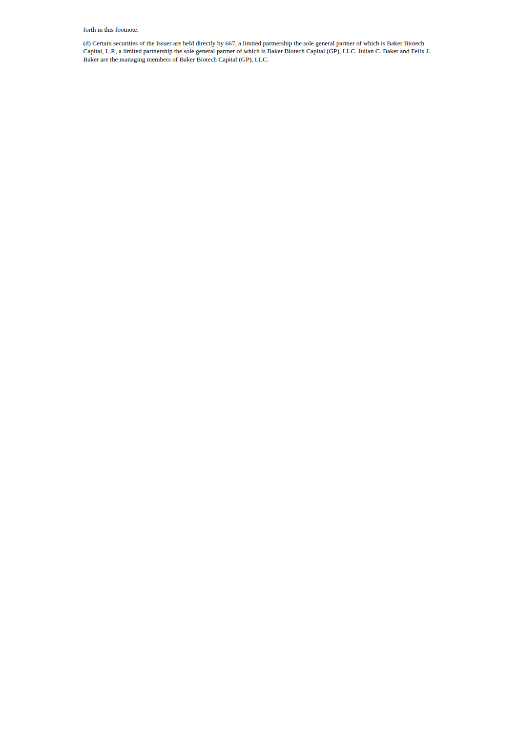forth in this footnote.
(d) Certain securities of the Issuer are held directly by 667, a limited partnership the sole general partner of which is Baker Biotech Capital, L.P., a limited partnership the sole general partner of which is Baker Biotech Capital (GP), LLC. Julian C. Baker and Felix J. Baker are the managing members of Baker Biotech Capital (GP), LLC.